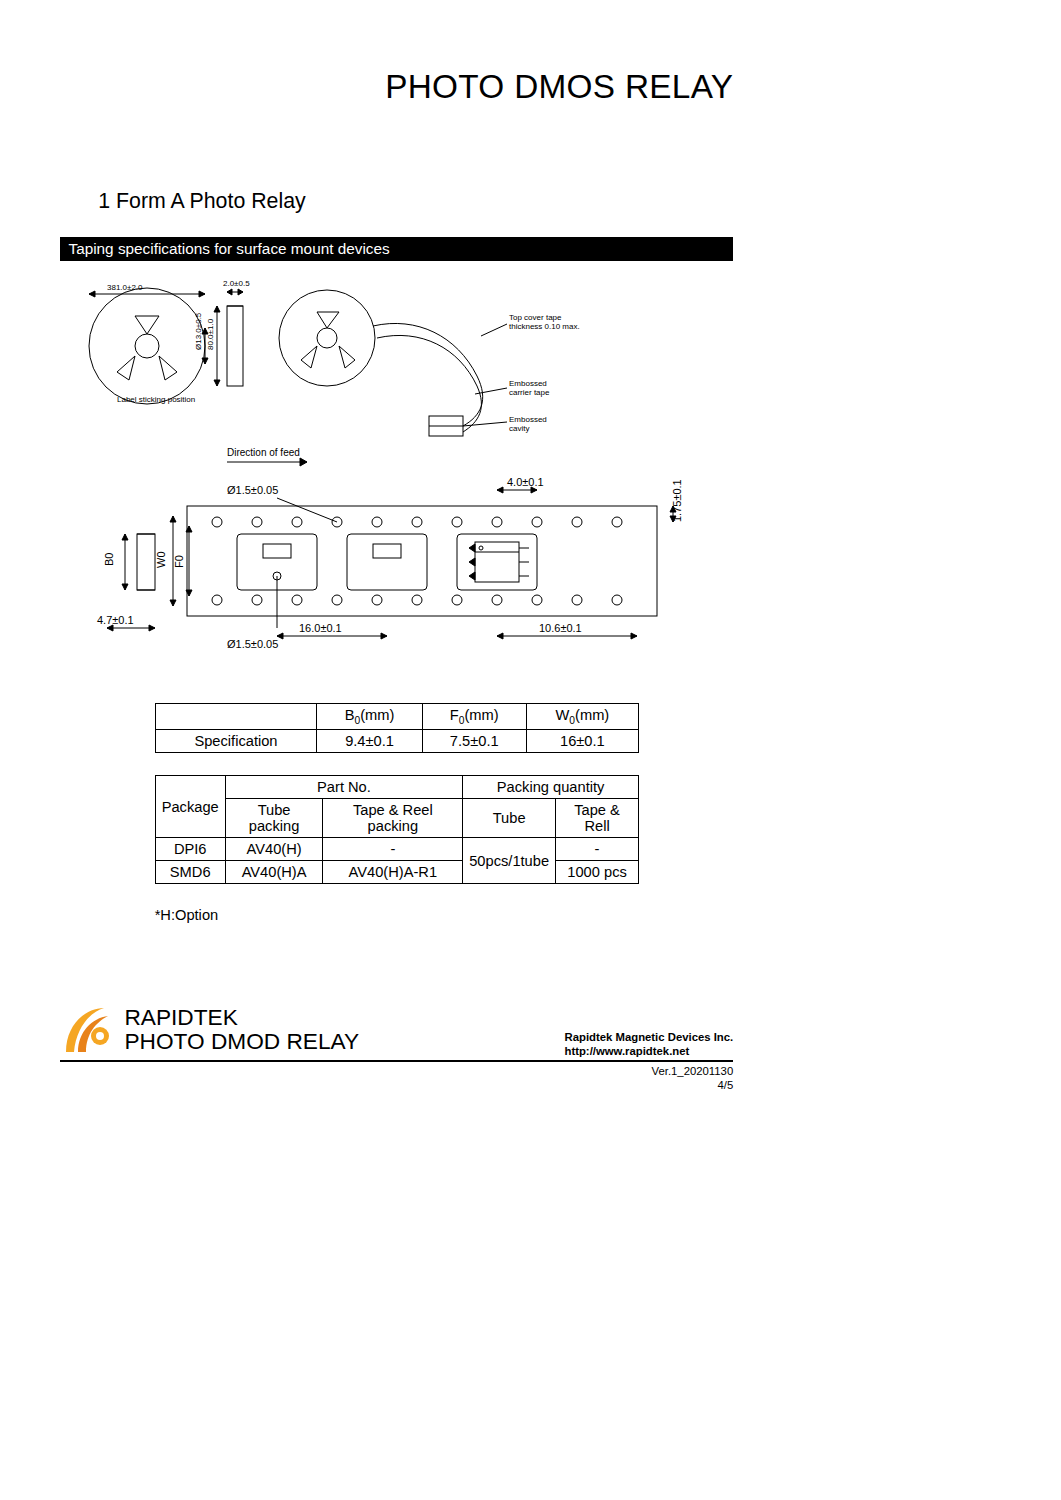PHOTO DMOS RELAY
1 Form A Photo Relay
Taping specifications for surface mount devices
381.0±2.0 2.0±0.5 Ø13.0±0.5 80.0±1.0 Top cover tape thickness 0.10 max. Embossed carrier tape Embossed cavity Label sticking position Direction of feed Ø1.5±0.05 4.0±0.1 1.75±0.1 B0 W0 F0 Ø1.5±0.05 16.0±0.1 10.6±0.1 4.7±0.1
| | B 0 (mm) | F 0 (mm) | W 0 (mm) |
| --- | --- | --- | --- |
| Specification | 9.4±0.1 | 7.5±0.1 | 16±0.1 |
| Package | Part No. | Packing quantity |
| --- | --- | --- |
| Tube packing | Tape & Reel packing | Tube | Tape & Rell |
| DPI6 | AV40(H) | - | 50pcs/1tube | - |
| SMD6 | AV40(H)A | AV40(H)A-R1 | 1000 pcs |
*H:Option
RAPIDTEK
PHOTO DMOD RELAY
Rapidtek Magnetic Devices Inc.
http://www.rapidtek.net
Ver.1_20201130
4/5